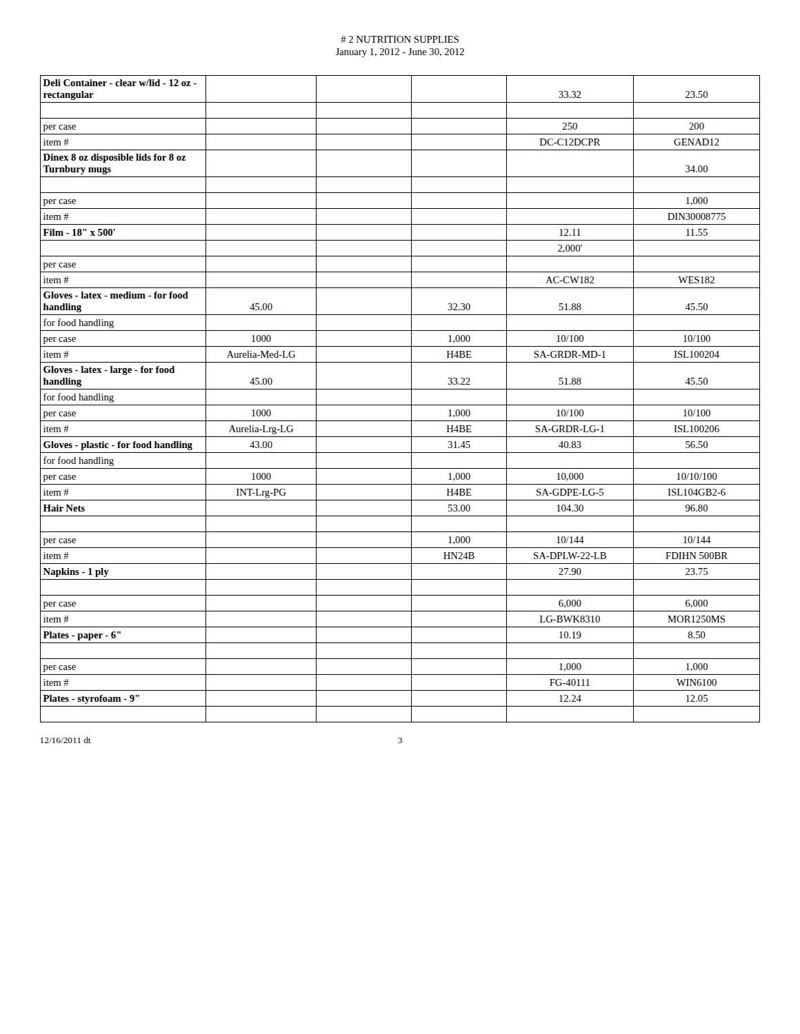# 2 NUTRITION SUPPLIES
January 1, 2012 - June 30, 2012
| Deli Container - clear w/lid - 12 oz - rectangular | | | | 33.32 | 23.50 |
| per case | | | | 250 | 200 |
| item # | | | | DC-C12DCPR | GENAD12 |
| Dinex 8 oz disposible lids for 8 oz Turnbury mugs | | | | | 34.00 |
| per case | | | | | 1,000 |
| item # | | | | | DIN30008775 |
| Film - 18" x 500' | | | | 12.11 | 11.55 |
| | | | | 2,000' | |
| per case | | | | | |
| item # | | | | AC-CW182 | WES182 |
| Gloves - latex - medium - for food handling | 45.00 | | 32.30 | 51.88 | 45.50 |
| for food handling | | | | | |
| per case | 1000 | | 1,000 | 10/100 | 10/100 |
| item # | Aurelia-Med-LG | | H4BE | SA-GRDR-MD-1 | ISL100204 |
| Gloves - latex - large - for food handling | 45.00 | | 33.22 | 51.88 | 45.50 |
| for food handling | | | | | |
| per case | 1000 | | 1,000 | 10/100 | 10/100 |
| item # | Aurelia-Lrg-LG | | H4BE | SA-GRDR-LG-1 | ISL100206 |
| Gloves - plastic - for food handling | 43.00 | | 31.45 | 40.83 | 56.50 |
| for food handling | | | | | |
| per case | 1000 | | 1,000 | 10,000 | 10/10/100 |
| item # | INT-Lrg-PG | | H4BE | SA-GDPE-LG-5 | ISL104GB2-6 |
| Hair Nets | | | 53.00 | 104.30 | 96.80 |
| per case | | | 1,000 | 10/144 | 10/144 |
| item # | | | HN24B | SA-DPLW-22-LB | FDIHN 500BR |
| Napkins - 1 ply | | | | 27.90 | 23.75 |
| per case | | | | 6,000 | 6,000 |
| item # | | | | LG-BWK8310 | MOR1250MS |
| Plates - paper - 6" | | | | 10.19 | 8.50 |
| per case | | | | 1,000 | 1,000 |
| item # | | | | FG-40111 | WIN6100 |
| Plates - styrofoam - 9" | | | | 12.24 | 12.05 |
12/16/2011 dt 3